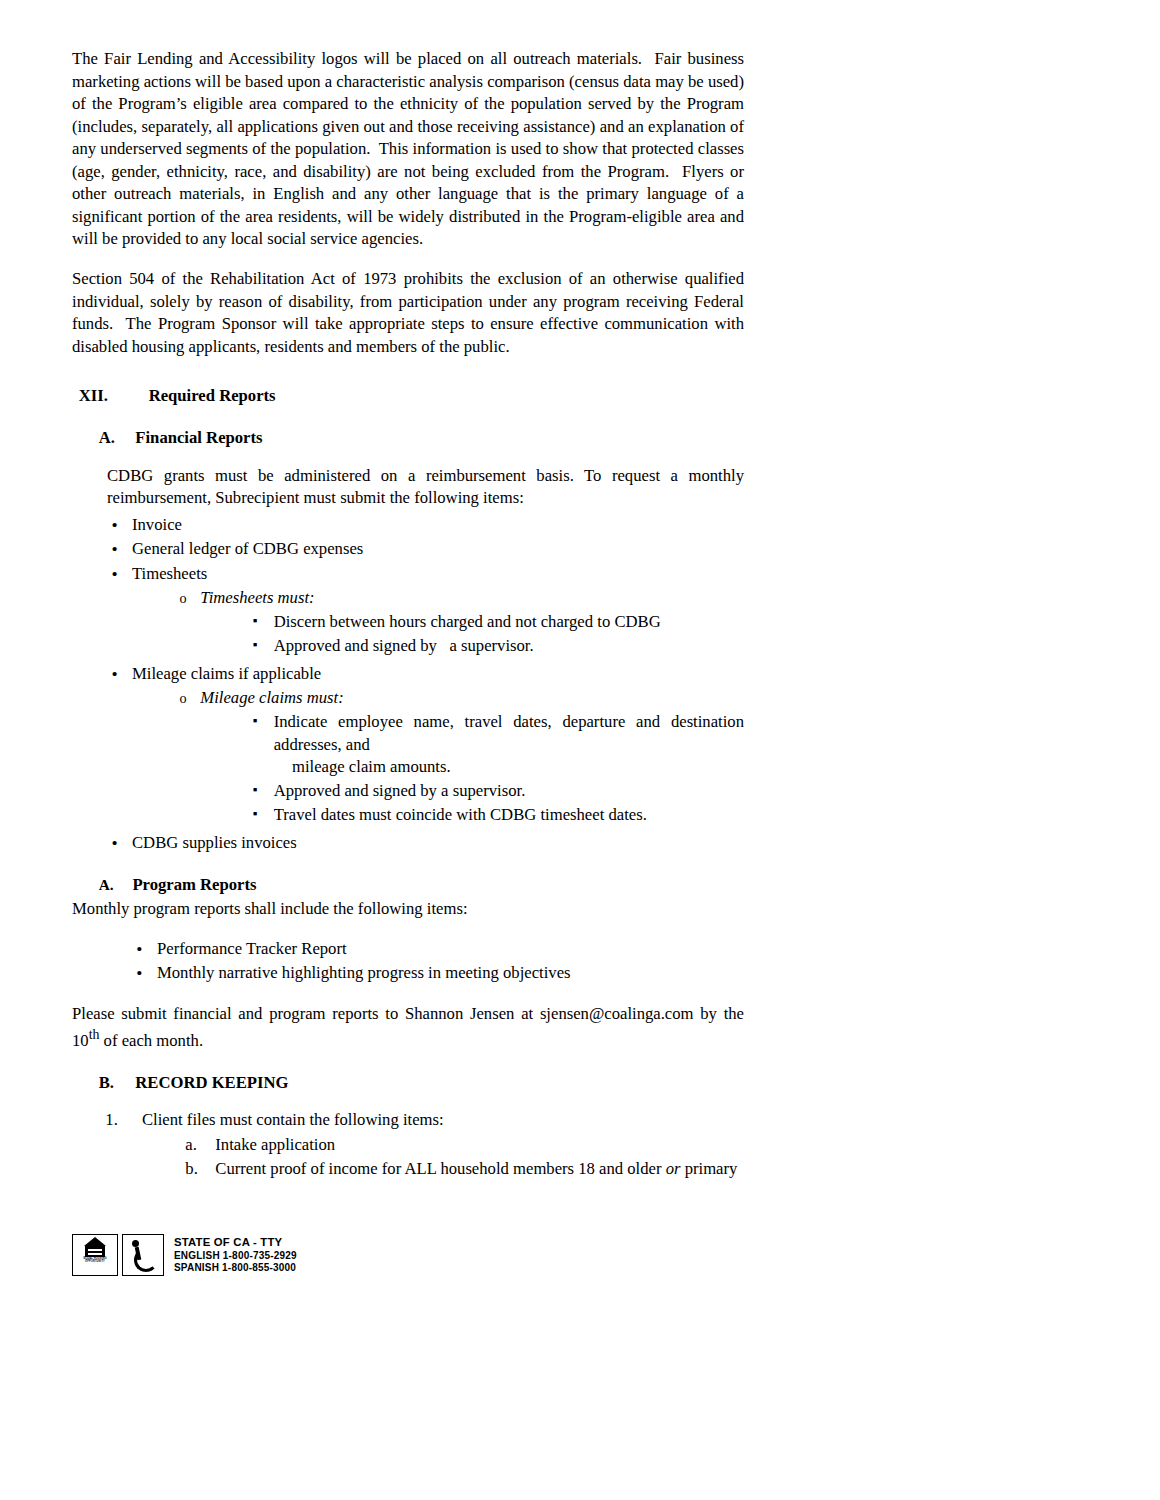The Fair Lending and Accessibility logos will be placed on all outreach materials. Fair business marketing actions will be based upon a characteristic analysis comparison (census data may be used) of the Program’s eligible area compared to the ethnicity of the population served by the Program (includes, separately, all applications given out and those receiving assistance) and an explanation of any underserved segments of the population. This information is used to show that protected classes (age, gender, ethnicity, race, and disability) are not being excluded from the Program. Flyers or other outreach materials, in English and any other language that is the primary language of a significant portion of the area residents, will be widely distributed in the Program-eligible area and will be provided to any local social service agencies.
Section 504 of the Rehabilitation Act of 1973 prohibits the exclusion of an otherwise qualified individual, solely by reason of disability, from participation under any program receiving Federal funds. The Program Sponsor will take appropriate steps to ensure effective communication with disabled housing applicants, residents and members of the public.
XII. Required Reports
A. Financial Reports
CDBG grants must be administered on a reimbursement basis. To request a monthly reimbursement, Subrecipient must submit the following items:
Invoice
General ledger of CDBG expenses
Timesheets
Timesheets must:
Discern between hours charged and not charged to CDBG
Approved and signed by a supervisor.
Mileage claims if applicable
Mileage claims must:
Indicate employee name, travel dates, departure and destination addresses, and mileage claim amounts.
Approved and signed by a supervisor.
Travel dates must coincide with CDBG timesheet dates.
CDBG supplies invoices
A. Program Reports
Monthly program reports shall include the following items:
Performance Tracker Report
Monthly narrative highlighting progress in meeting objectives
Please submit financial and program reports to Shannon Jensen at sjensen@coalinga.com by the 10th of each month.
B. Record Keeping
Client files must contain the following items:
Intake application
Current proof of income for ALL household members 18 and older or primary
EQUAL HOUSING
OPPORTUNITY
STATE OF CA - TTY
ENGLISH 1-800-735-2929
SPANISH 1-800-855-3000